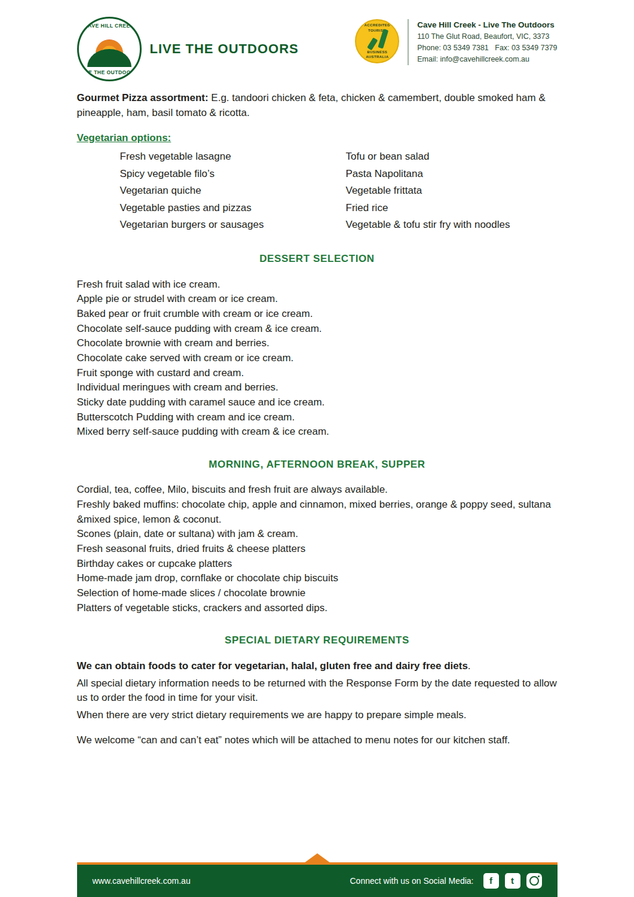Cave Hill Creek Live the Outdoors
Live the Outdoors
Accredited Tourism Business Australia
Cave Hill Creek - Live The Outdoors
110 The Glut Road, Beaufort, VIC, 3373
Phone: 03 5349 7381 Fax: 03 5349 7379
Email: info@cavehillcreek.com.au
Gourmet Pizza assortment: E.g. tandoori chicken & feta, chicken & camembert, double smoked ham & pineapple, ham, basil tomato & ricotta.
Vegetarian options:
Fresh vegetable lasagne
Tofu or bean salad
Spicy vegetable filo’s
Pasta Napolitana
Vegetarian quiche
Vegetable frittata
Vegetable pasties and pizzas
Fried rice
Vegetarian burgers or sausages
Vegetable & tofu stir fry with noodles
Dessert Selection
Fresh fruit salad with ice cream.
Apple pie or strudel with cream or ice cream.
Baked pear or fruit crumble with cream or ice cream.
Chocolate self-sauce pudding with cream & ice cream.
Chocolate brownie with cream and berries.
Chocolate cake served with cream or ice cream.
Fruit sponge with custard and cream.
Individual meringues with cream and berries.
Sticky date pudding with caramel sauce and ice cream.
Butterscotch Pudding with cream and ice cream.
Mixed berry self-sauce pudding with cream & ice cream.
Morning, Afternoon Break, Supper
Cordial, tea, coffee, Milo, biscuits and fresh fruit are always available.
Freshly baked muffins: chocolate chip, apple and cinnamon, mixed berries, orange & poppy seed, sultana &mixed spice, lemon & coconut.
Scones (plain, date or sultana) with jam & cream.
Fresh seasonal fruits, dried fruits & cheese platters
Birthday cakes or cupcake platters
Home-made jam drop, cornflake or chocolate chip biscuits
Selection of home-made slices / chocolate brownie
Platters of vegetable sticks, crackers and assorted dips.
Special Dietary Requirements
We can obtain foods to cater for vegetarian, halal, gluten free and dairy free diets.
All special dietary information needs to be returned with the Response Form by the date requested to allow us to order the food in time for your visit.
When there are very strict dietary requirements we are happy to prepare simple meals.
We welcome “can and can’t eat” notes which will be attached to menu notes for our kitchen staff.
www.cavehillcreek.com.au
Connect with us on Social Media: f t